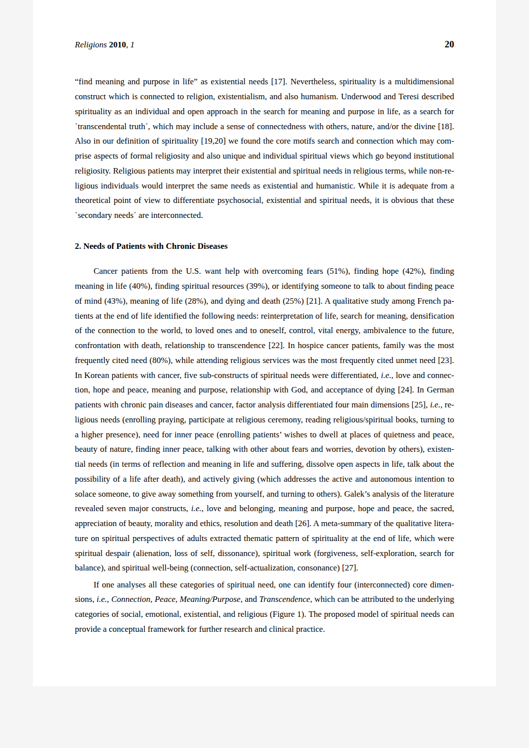Religions 2010, 1
20
“find meaning and purpose in life” as existential needs [17]. Nevertheless, spirituality is a multidimensional construct which is connected to religion, existentialism, and also humanism. Underwood and Teresi described spirituality as an individual and open approach in the search for meaning and purpose in life, as a search for `transcendental truth´, which may include a sense of connectedness with others, nature, and/or the divine [18]. Also in our definition of spirituality [19,20] we found the core motifs search and connection which may comprise aspects of formal religiosity and also unique and individual spiritual views which go beyond institutional religiosity. Religious patients may interpret their existential and spiritual needs in religious terms, while non-religious individuals would interpret the same needs as existential and humanistic. While it is adequate from a theoretical point of view to differentiate psychosocial, existential and spiritual needs, it is obvious that these `secondary needs´ are interconnected.
2. Needs of Patients with Chronic Diseases
Cancer patients from the U.S. want help with overcoming fears (51%), finding hope (42%), finding meaning in life (40%), finding spiritual resources (39%), or identifying someone to talk to about finding peace of mind (43%), meaning of life (28%), and dying and death (25%) [21]. A qualitative study among French patients at the end of life identified the following needs: reinterpretation of life, search for meaning, densification of the connection to the world, to loved ones and to oneself, control, vital energy, ambivalence to the future, confrontation with death, relationship to transcendence [22]. In hospice cancer patients, family was the most frequently cited need (80%), while attending religious services was the most frequently cited unmet need [23]. In Korean patients with cancer, five sub-constructs of spiritual needs were differentiated, i.e., love and connection, hope and peace, meaning and purpose, relationship with God, and acceptance of dying [24]. In German patients with chronic pain diseases and cancer, factor analysis differentiated four main dimensions [25], i.e., religious needs (enrolling praying, participate at religious ceremony, reading religious/spiritual books, turning to a higher presence), need for inner peace (enrolling patients’ wishes to dwell at places of quietness and peace, beauty of nature, finding inner peace, talking with other about fears and worries, devotion by others), existential needs (in terms of reflection and meaning in life and suffering, dissolve open aspects in life, talk about the possibility of a life after death), and actively giving (which addresses the active and autonomous intention to solace someone, to give away something from yourself, and turning to others). Galek’s analysis of the literature revealed seven major constructs, i.e., love and belonging, meaning and purpose, hope and peace, the sacred, appreciation of beauty, morality and ethics, resolution and death [26]. A meta-summary of the qualitative literature on spiritual perspectives of adults extracted thematic pattern of spirituality at the end of life, which were spiritual despair (alienation, loss of self, dissonance), spiritual work (forgiveness, self-exploration, search for balance), and spiritual well-being (connection, self-actualization, consonance) [27].
If one analyses all these categories of spiritual need, one can identify four (interconnected) core dimensions, i.e., Connection, Peace, Meaning/Purpose, and Transcendence, which can be attributed to the underlying categories of social, emotional, existential, and religious (Figure 1). The proposed model of spiritual needs can provide a conceptual framework for further research and clinical practice.